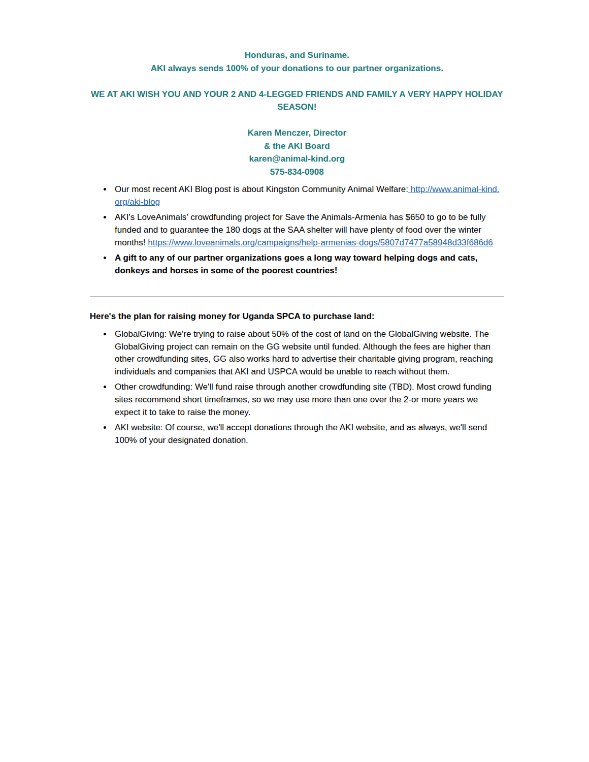Honduras, and Suriname.
AKI always sends 100% of your donations to our partner organizations.
We at AKI wish you and your 2 and 4-legged friends and family a very happy holiday season!
Karen Menczer, Director
& the AKI Board
karen@animal-kind.org
575-834-0908
Our most recent AKI Blog post is about Kingston Community Animal Welfare: http://www.animal-kind.org/aki-blog
AKI's LoveAnimals' crowdfunding project for Save the Animals-Armenia has $650 to go to be fully funded and to guarantee the 180 dogs at the SAA shelter will have plenty of food over the winter months! https://www.loveanimals.org/campaigns/help-armenias-dogs/5807d7477a58948d33f686d6
A gift to any of our partner organizations goes a long way toward helping dogs and cats, donkeys and horses in some of the poorest countries!
Here's the plan for raising money for Uganda SPCA to purchase land:
GlobalGiving: We're trying to raise about 50% of the cost of land on the GlobalGiving website. The GlobalGiving project can remain on the GG website until funded. Although the fees are higher than other crowdfunding sites, GG also works hard to advertise their charitable giving program, reaching individuals and companies that AKI and USPCA would be unable to reach without them.
Other crowdfunding: We'll fund raise through another crowdfunding site (TBD). Most crowd funding sites recommend short timeframes, so we may use more than one over the 2-or more years we expect it to take to raise the money.
AKI website: Of course, we'll accept donations through the AKI website, and as always, we'll send 100% of your designated donation.